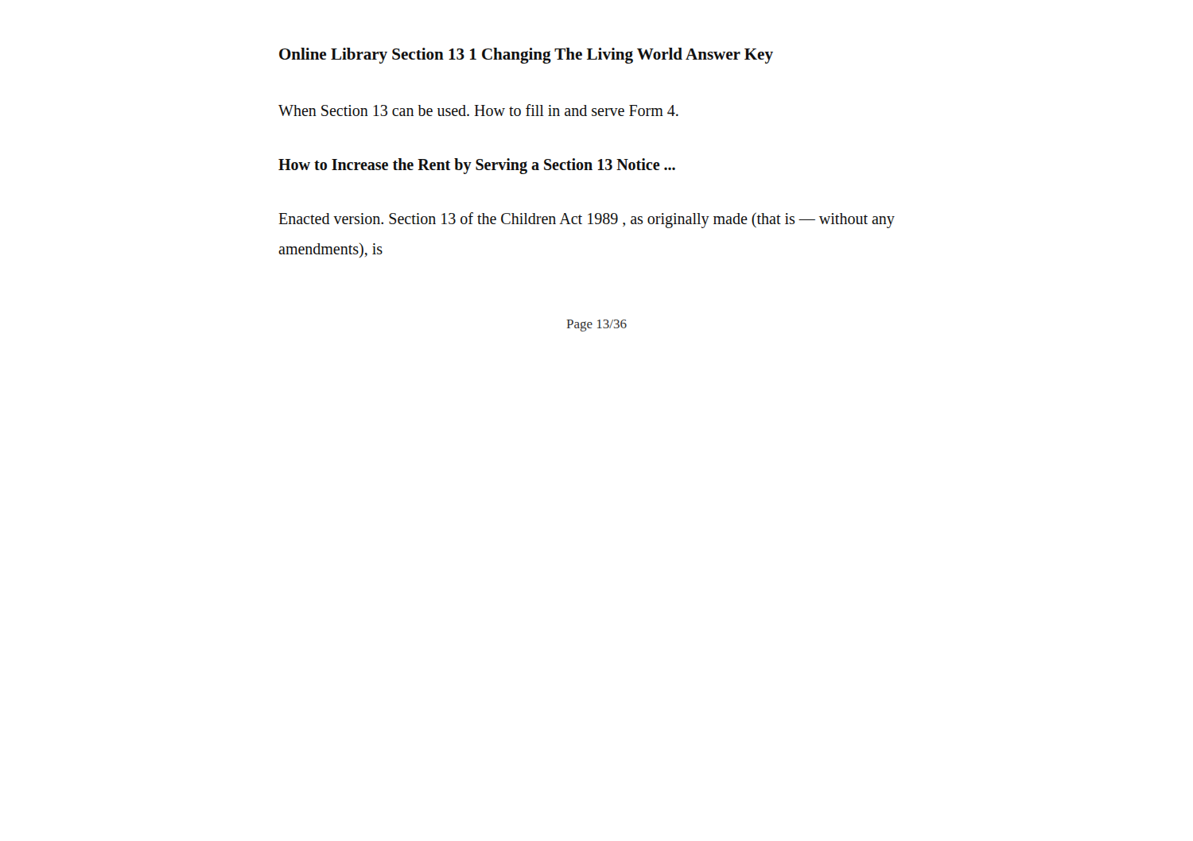Online Library Section 13 1 Changing The Living World Answer Key
When Section 13 can be used. How to fill in and serve Form 4.
How to Increase the Rent by Serving a Section 13 Notice ...
Enacted version. Section 13 of the Children Act 1989 , as originally made (that is — without any amendments), is
Page 13/36